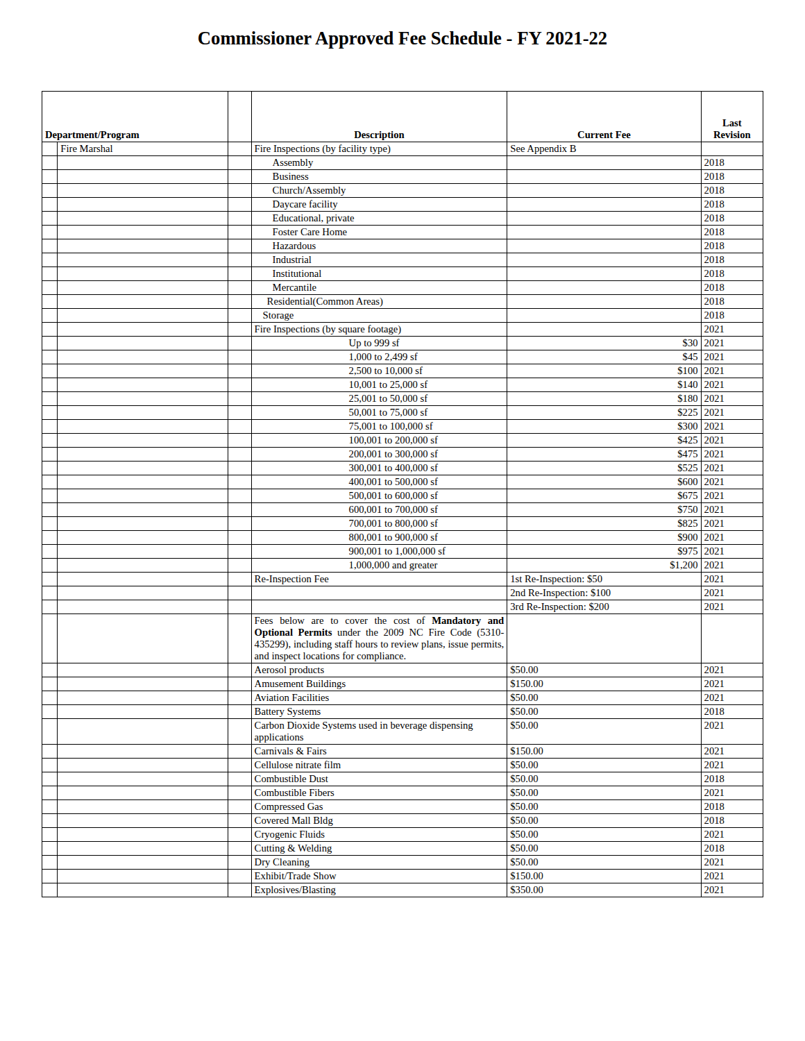Commissioner Approved Fee Schedule - FY 2021-22
| Department/Program | | Description | Current Fee | Last Revision |
| --- | --- | --- | --- | --- |
| | Fire Marshal | | Fire Inspections (by facility type) | See Appendix B | |
| | | | Assembly | | 2018 |
| | | | Business | | 2018 |
| | | | Church/Assembly | | 2018 |
| | | | Daycare facility | | 2018 |
| | | | Educational, private | | 2018 |
| | | | Foster Care Home | | 2018 |
| | | | Hazardous | | 2018 |
| | | | Industrial | | 2018 |
| | | | Institutional | | 2018 |
| | | | Mercantile | | 2018 |
| | | | Residential(Common Areas) | | 2018 |
| | | | Storage | | 2018 |
| | | | Fire Inspections (by square footage) | | 2021 |
| | | | Up to 999 sf | $30 | 2021 |
| | | | 1,000 to 2,499 sf | $45 | 2021 |
| | | | 2,500 to 10,000 sf | $100 | 2021 |
| | | | 10,001 to 25,000 sf | $140 | 2021 |
| | | | 25,001 to 50,000 sf | $180 | 2021 |
| | | | 50,001 to 75,000 sf | $225 | 2021 |
| | | | 75,001 to 100,000 sf | $300 | 2021 |
| | | | 100,001 to 200,000 sf | $425 | 2021 |
| | | | 200,001 to 300,000 sf | $475 | 2021 |
| | | | 300,001 to 400,000 sf | $525 | 2021 |
| | | | 400,001 to 500,000 sf | $600 | 2021 |
| | | | 500,001 to 600,000 sf | $675 | 2021 |
| | | | 600,001 to 700,000 sf | $750 | 2021 |
| | | | 700,001 to 800,000 sf | $825 | 2021 |
| | | | 800,001 to 900,000 sf | $900 | 2021 |
| | | | 900,001 to 1,000,000 sf | $975 | 2021 |
| | | | 1,000,000 and greater | $1,200 | 2021 |
| | | | Re-Inspection Fee | 1st Re-Inspection: $50 | 2021 |
| | | | | 2nd Re-Inspection: $100 | 2021 |
| | | | | 3rd Re-Inspection: $200 | 2021 |
| | | | Fees below are to cover the cost of Mandatory and Optional Permits under the 2009 NC Fire Code (5310-435299), including staff hours to review plans, issue permits, and inspect locations for compliance. | | |
| | | | Aerosol products | $50.00 | 2021 |
| | | | Amusement Buildings | $150.00 | 2021 |
| | | | Aviation Facilities | $50.00 | 2021 |
| | | | Battery Systems | $50.00 | 2018 |
| | | | Carbon Dioxide Systems used in beverage dispensing applications | $50.00 | 2021 |
| | | | Carnivals & Fairs | $150.00 | 2021 |
| | | | Cellulose nitrate film | $50.00 | 2021 |
| | | | Combustible Dust | $50.00 | 2018 |
| | | | Combustible Fibers | $50.00 | 2021 |
| | | | Compressed Gas | $50.00 | 2018 |
| | | | Covered Mall Bldg | $50.00 | 2018 |
| | | | Cryogenic Fluids | $50.00 | 2021 |
| | | | Cutting & Welding | $50.00 | 2018 |
| | | | Dry Cleaning | $50.00 | 2021 |
| | | | Exhibit/Trade Show | $150.00 | 2021 |
| | | | Explosives/Blasting | $350.00 | 2021 |